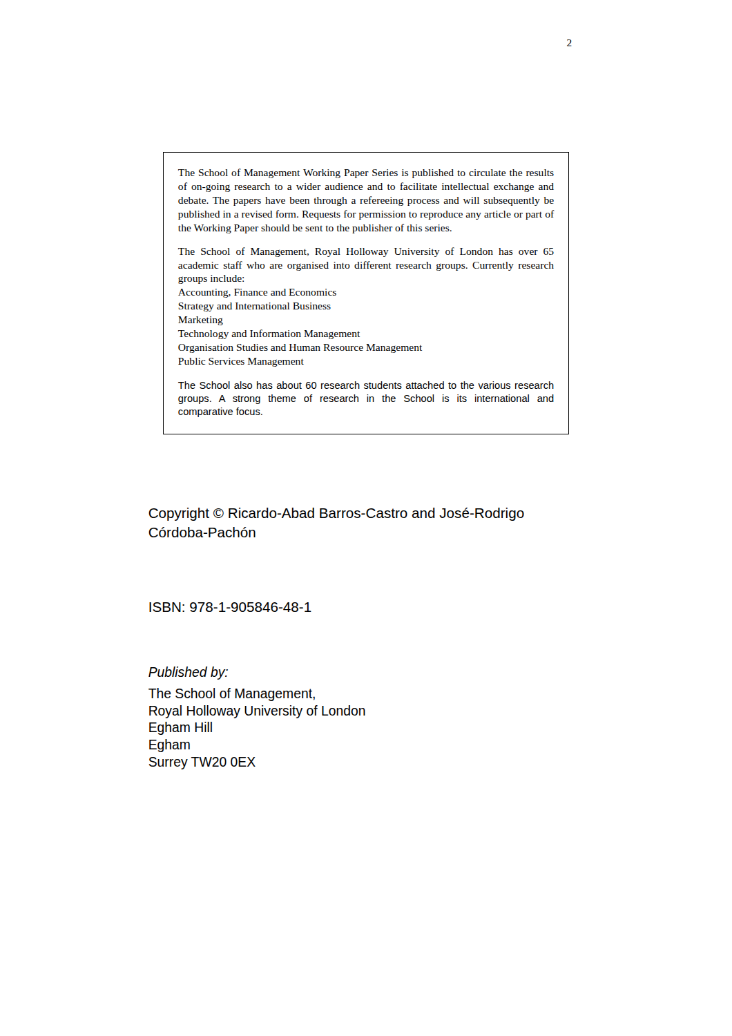2
The School of Management Working Paper Series is published to circulate the results of on-going research to a wider audience and to facilitate intellectual exchange and debate. The papers have been through a refereeing process and will subsequently be published in a revised form. Requests for permission to reproduce any article or part of the Working Paper should be sent to the publisher of this series.
The School of Management, Royal Holloway University of London has over 65 academic staff who are organised into different research groups. Currently research groups include:
Accounting, Finance and Economics
Strategy and International Business
Marketing
Technology and Information Management
Organisation Studies and Human Resource Management
Public Services Management
The School also has about 60 research students attached to the various research groups. A strong theme of research in the School is its international and comparative focus.
Copyright © Ricardo-Abad Barros-Castro and José-Rodrigo Córdoba-Pachón
ISBN: 978-1-905846-48-1
Published by:
The School of Management,
Royal Holloway University of London
Egham Hill
Egham
Surrey TW20 0EX